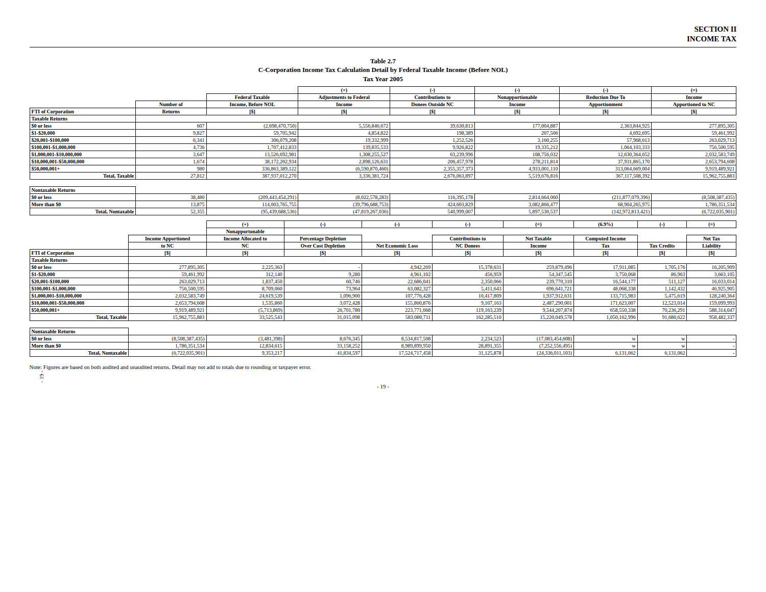SECTION II
INCOME TAX
Table 2.7
C-Corporation Income Tax Calculation Detail by Federal Taxable Income (Before NOL)
Tax Year 2005
- 19 -
| | | | (+) | (-) | (-) | (-) | (=) |
| | | Federal Taxable | Adjustments to Federal | Contributions to | Nonapportionable | Reduction Due To | Income |
| | Number of | Income, Before NOL | Income | Donees Outside NC | Income | Apportionment | Apportioned to NC |
| FTI of Corporation | Returns | [$] | [$] | [$] | [$] | [$] | [$] |
| Taxable Returns | | | | | | | |
| $0 or less | 607 | (2,698,470,750) | 5,556,846,672 | 39,630,813 | 177,004,887 | 2,363,844,925 | 277,895,305 |
| $1-$20,000 | 9,827 | 59,705,942 | 4,854,822 | 198,389 | 207,506 | 4,692,695 | 59,461,992 |
| $20,001-$100,000 | 6,341 | 306,079,208 | 19,332,999 | 1,252,526 | 3,160,255 | 57,968,613 | 263,029,713 |
| $100,001-$1,000,000 | 4,736 | 1,707,412,833 | 139,835,533 | 9,926,822 | 19,335,212 | 1,064,103,333 | 756,500,595 |
| $1,000,001-$10,000,000 | 3,647 | 13,526,692,981 | 1,308,255,527 | 63,239,996 | 108,756,032 | 12,630,364,652 | 2,032,583,749 |
| $10,000,001-$50,000,000 | 1,674 | 38,172,202,934 | 2,898,126,631 | 206,457,978 | 278,211,814 | 37,931,865,170 | 2,653,794,608 |
| $50,000,001+ | 980 | 336,863,389,122 | (6,590,870,460) | 2,355,357,373 | 4,933,001,110 | 313,064,669,004 | 9,919,489,921 |
| Total, Taxable | 27,812 | 387,937,012,270 | 3,336,381,724 | 2,676,063,897 | 5,519,676,816 | 367,117,508,392 | 15,962,755,883 |
| Nontaxable Returns | | | | | | | |
| $0 or less | 38,480 | (209,443,454,291) | (8,022,578,283) | 116,395,178 | 2,814,664,060 | (211,877,079,396) | (8,508,387,435) |
| More than $0 | 13,875 | 114,003,765,755 | (39,796,688,753) | 424,603,829 | 3,082,866,477 | 68,904,265,975 | 1,786,351,534 |
| Total, Nontaxable | 52,355 | (95,439,688,536) | (47,819,267,036) | 540,999,007 | 5,897,530,537 | (142,972,813,421) | (6,722,035,901) |
| | | (+) | (-) | (-) | (-) | (=) | (6.9%) | (-) | (=) |
| | | Nonapportonable | | | | | | | |
| | Income Apportioned | Income Allocated to | Percentage Depletion | | Contributions to | Net Taxable | Computed Income | | Net Tax |
| | to NC | NC | Over Cost Depletion | Net Economic Loss | NC Donees | Income | Tax | Tax Credits | Liability |
| FTI of Corporation | [$] | [$] | [$] | [$] | [$] | [$] | [$] | [$] | [$] |
| Taxable Returns | | | | | | | | | |
| $0 or less | 277,895,305 | 2,225,363 | - | 4,942,269 | 15,378,631 | 259,879,496 | 17,911,085 | 1,705,176 | 16,205,909 |
| $1-$20,000 | 59,461,992 | 312,140 | 9,280 | 4,961,102 | 456,959 | 54,347,545 | 3,750,068 | 86,963 | 3,663,105 |
| $20,001-$100,000 | 263,029,713 | 1,837,450 | 60,746 | 22,686,041 | 2,350,066 | 239,770,310 | 16,544,177 | 511,127 | 16,033,014 |
| $100,001-$1,000,000 | 756,500,595 | 8,709,060 | 73,964 | 63,082,327 | 5,411,643 | 696,641,721 | 48,068,338 | 1,142,432 | 46,925,905 |
| $1,000,001-$10,000,000 | 2,032,583,749 | 24,619,539 | 1,096,900 | 107,776,428 | 10,417,809 | 1,937,912,631 | 133,715,983 | 5,475,619 | 128,240,364 |
| $10,000,001-$50,000,000 | 2,653,794,608 | 1,535,860 | 3,072,428 | 155,860,876 | 9,107,163 | 2,487,290,001 | 171,623,007 | 12,523,014 | 159,099,993 |
| $50,000,001+ | 9,919,489,921 | (5,713,869) | 26,701,780 | 223,771,668 | 119,163,239 | 9,544,207,874 | 658,550,338 | 70,236,291 | 588,314,047 |
| Total, Taxable | 15,962,755,883 | 33,525,543 | 31,015,098 | 583,080,711 | 162,285,510 | 15,220,049,578 | 1,050,162,996 | 91,680,622 | 958,482,337 |
| Nontaxable Returns | | | | | | | | | |
| $0 or less | (8,508,387,435) | (3,481,398) | 8,676,345 | 8,534,817,508 | 2,234,523 | (17,083,454,608) | w | w | - |
| More than $0 | 1,786,351,534 | 12,834,615 | 33,158,252 | 8,989,899,950 | 28,891,355 | (7,252,556,495) | w | w | - |
| Total, Nontaxable | (6,722,035,901) | 9,353,217 | 41,834,597 | 17,524,717,458 | 31,125,878 | (24,336,011,103) | 6,131,062 | 6,131,062 | - |
Note: Figures are based on both audited and unaudited returns. Detail may not add to totals due to rounding or taxpayer error.
- 19 -